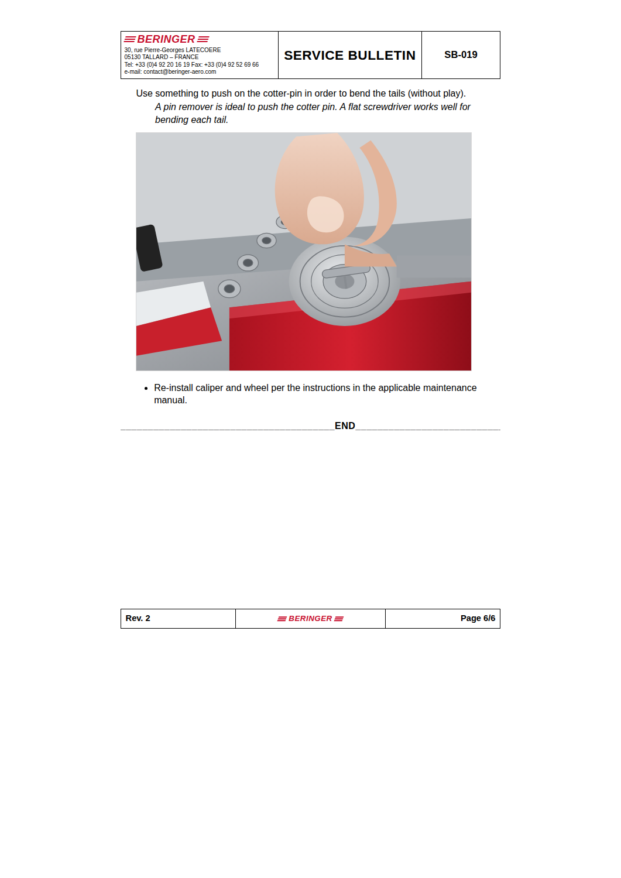| BERINGER 30, rue Pierre-Georges LATECOERE 05130 TALLARD – FRANCE Tel: +33 (0)4 92 20 16 19 Fax: +33 (0)4 92 52 69 66 e-mail: contact@beringer-aero.com | SERVICE BULLETIN | SB-019 |
Use something to push on the cotter-pin in order to bend the tails (without play).
A pin remover is ideal to push the cotter pin. A flat screwdriver works well for bending each tail.
Re-install caliper and wheel per the instructions in the applicable maintenance manual.
_______________________________________END_______________________________________
| Rev. 2 | BERINGER | Page 6/6 |